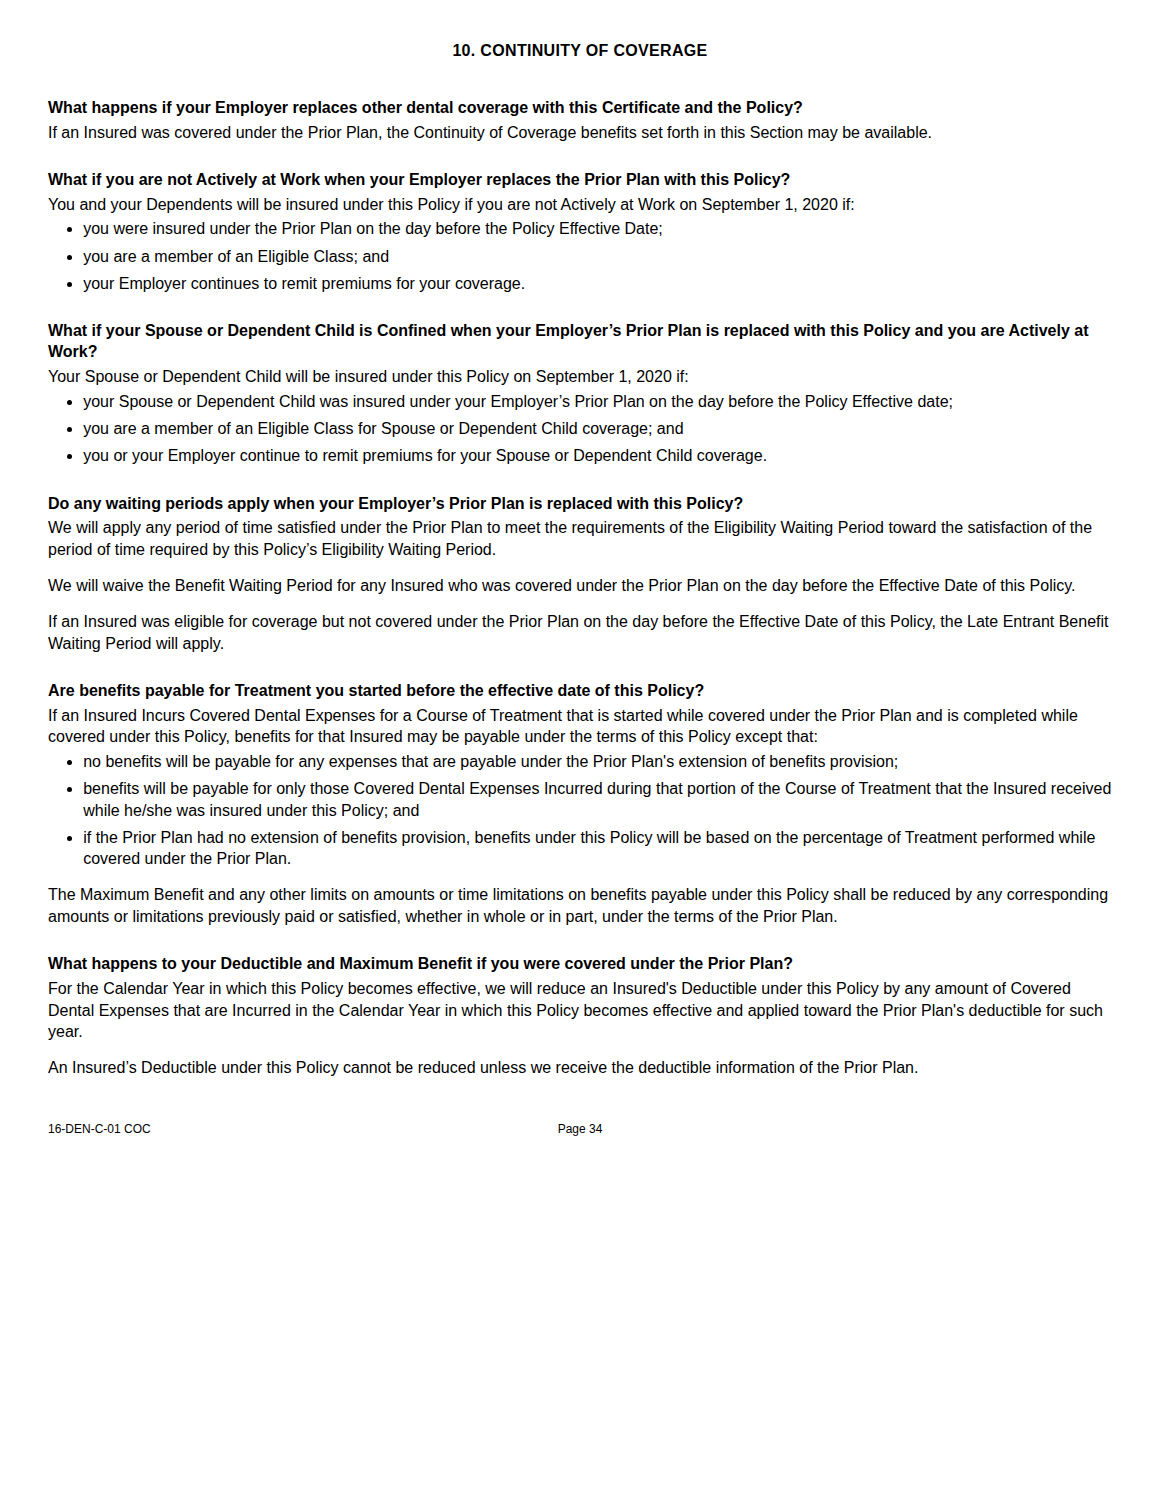10. CONTINUITY OF COVERAGE
What happens if your Employer replaces other dental coverage with this Certificate and the Policy?
If an Insured was covered under the Prior Plan, the Continuity of Coverage benefits set forth in this Section may be available.
What if you are not Actively at Work when your Employer replaces the Prior Plan with this Policy?
You and your Dependents will be insured under this Policy if you are not Actively at Work on September 1, 2020 if:
you were insured under the Prior Plan on the day before the Policy Effective Date;
you are a member of an Eligible Class; and
your Employer continues to remit premiums for your coverage.
What if your Spouse or Dependent Child is Confined when your Employer’s Prior Plan is replaced with this Policy and you are Actively at Work?
Your Spouse or Dependent Child will be insured under this Policy on September 1, 2020 if:
your Spouse or Dependent Child was insured under your Employer’s Prior Plan on the day before the Policy Effective date;
you are a member of an Eligible Class for Spouse or Dependent Child coverage; and
you or your Employer continue to remit premiums for your Spouse or Dependent Child coverage.
Do any waiting periods apply when your Employer’s Prior Plan is replaced with this Policy?
We will apply any period of time satisfied under the Prior Plan to meet the requirements of the Eligibility Waiting Period toward the satisfaction of the period of time required by this Policy’s Eligibility Waiting Period.
We will waive the Benefit Waiting Period for any Insured who was covered under the Prior Plan on the day before the Effective Date of this Policy.
If an Insured was eligible for coverage but not covered under the Prior Plan on the day before the Effective Date of this Policy, the Late Entrant Benefit Waiting Period will apply.
Are benefits payable for Treatment you started before the effective date of this Policy?
If an Insured Incurs Covered Dental Expenses for a Course of Treatment that is started while covered under the Prior Plan and is completed while covered under this Policy, benefits for that Insured may be payable under the terms of this Policy except that:
no benefits will be payable for any expenses that are payable under the Prior Plan's extension of benefits provision;
benefits will be payable for only those Covered Dental Expenses Incurred during that portion of the Course of Treatment that the Insured received while he/she was insured under this Policy; and
if the Prior Plan had no extension of benefits provision, benefits under this Policy will be based on the percentage of Treatment performed while covered under the Prior Plan.
The Maximum Benefit and any other limits on amounts or time limitations on benefits payable under this Policy shall be reduced by any corresponding amounts or limitations previously paid or satisfied, whether in whole or in part, under the terms of the Prior Plan.
What happens to your Deductible and Maximum Benefit if you were covered under the Prior Plan?
For the Calendar Year in which this Policy becomes effective, we will reduce an Insured's Deductible under this Policy by any amount of Covered Dental Expenses that are Incurred in the Calendar Year in which this Policy becomes effective and applied toward the Prior Plan's deductible for such year.
An Insured’s Deductible under this Policy cannot be reduced unless we receive the deductible information of the Prior Plan.
16-DEN-C-01 COC
Page 34